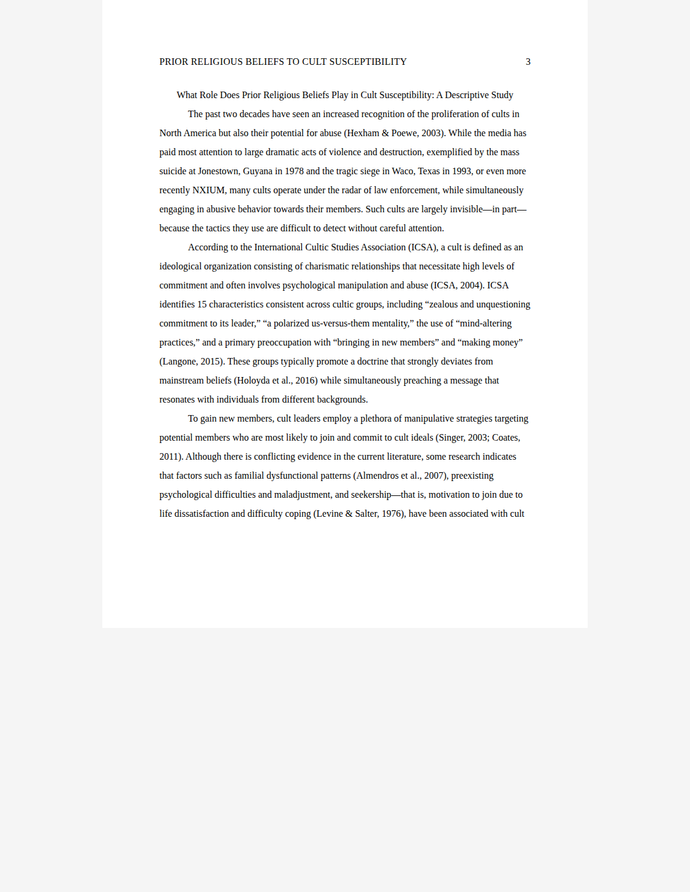Prior Religious Beliefs to Cult Susceptibility 3
What Role Does Prior Religious Beliefs Play in Cult Susceptibility: A Descriptive Study
The past two decades have seen an increased recognition of the proliferation of cults in North America but also their potential for abuse (Hexham & Poewe, 2003). While the media has paid most attention to large dramatic acts of violence and destruction, exemplified by the mass suicide at Jonestown, Guyana in 1978 and the tragic siege in Waco, Texas in 1993, or even more recently NXIUM, many cults operate under the radar of law enforcement, while simultaneously engaging in abusive behavior towards their members. Such cults are largely invisible—in part—because the tactics they use are difficult to detect without careful attention.
According to the International Cultic Studies Association (ICSA), a cult is defined as an ideological organization consisting of charismatic relationships that necessitate high levels of commitment and often involves psychological manipulation and abuse (ICSA, 2004). ICSA identifies 15 characteristics consistent across cultic groups, including “zealous and unquestioning commitment to its leader,” “a polarized us-versus-them mentality,” the use of “mind-altering practices,” and a primary preoccupation with “bringing in new members” and “making money” (Langone, 2015). These groups typically promote a doctrine that strongly deviates from mainstream beliefs (Holoyda et al., 2016) while simultaneously preaching a message that resonates with individuals from different backgrounds.
To gain new members, cult leaders employ a plethora of manipulative strategies targeting potential members who are most likely to join and commit to cult ideals (Singer, 2003; Coates, 2011). Although there is conflicting evidence in the current literature, some research indicates that factors such as familial dysfunctional patterns (Almendros et al., 2007), preexisting psychological difficulties and maladjustment, and seekership—that is, motivation to join due to life dissatisfaction and difficulty coping (Levine & Salter, 1976), have been associated with cult